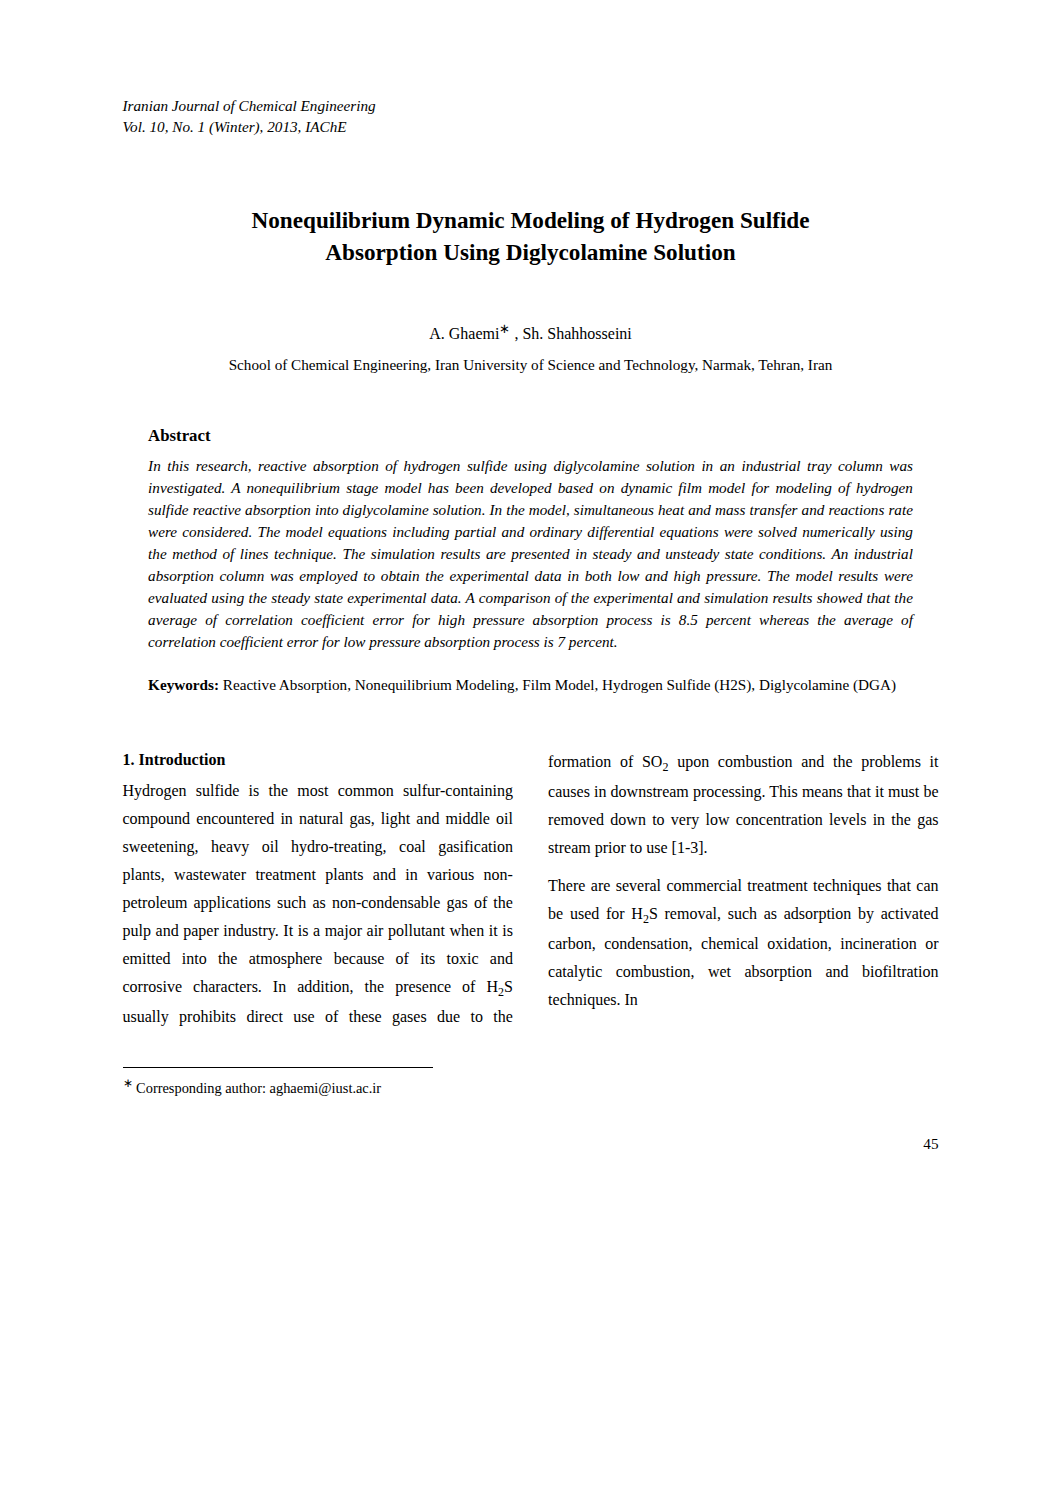Iranian Journal of Chemical Engineering
Vol. 10, No. 1 (Winter), 2013, IAChE
Nonequilibrium Dynamic Modeling of Hydrogen Sulfide
Absorption Using Diglycolamine Solution
A. Ghaemi∗ , Sh. Shahhosseini
School of Chemical Engineering, Iran University of Science and Technology, Narmak, Tehran, Iran
Abstract
In this research, reactive absorption of hydrogen sulfide using diglycolamine solution in an industrial tray column was investigated. A nonequilibrium stage model has been developed based on dynamic film model for modeling of hydrogen sulfide reactive absorption into diglycolamine solution. In the model, simultaneous heat and mass transfer and reactions rate were considered. The model equations including partial and ordinary differential equations were solved numerically using the method of lines technique. The simulation results are presented in steady and unsteady state conditions. An industrial absorption column was employed to obtain the experimental data in both low and high pressure. The model results were evaluated using the steady state experimental data. A comparison of the experimental and simulation results showed that the average of correlation coefficient error for high pressure absorption process is 8.5 percent whereas the average of correlation coefficient error for low pressure absorption process is 7 percent.
Keywords: Reactive Absorption, Nonequilibrium Modeling, Film Model, Hydrogen Sulfide (H2S), Diglycolamine (DGA)
1. Introduction
Hydrogen sulfide is the most common sulfur-containing compound encountered in natural gas, light and middle oil sweetening, heavy oil hydro-treating, coal gasification plants, wastewater treatment plants and in various non-petroleum applications such as non-condensable gas of the pulp and paper industry. It is a major air pollutant when it is emitted into the atmosphere because of its toxic and corrosive characters. In addition, the presence of H2S usually prohibits direct use of these gases due to the formation of SO2 upon combustion and the problems it causes in downstream processing. This means that it must be removed down to very low concentration levels in the gas stream prior to use [1-3].
There are several commercial treatment techniques that can be used for H2S removal, such as adsorption by activated carbon, condensation, chemical oxidation, incineration or catalytic combustion, wet absorption and biofiltration techniques. In
∗ Corresponding author: aghaemi@iust.ac.ir
45